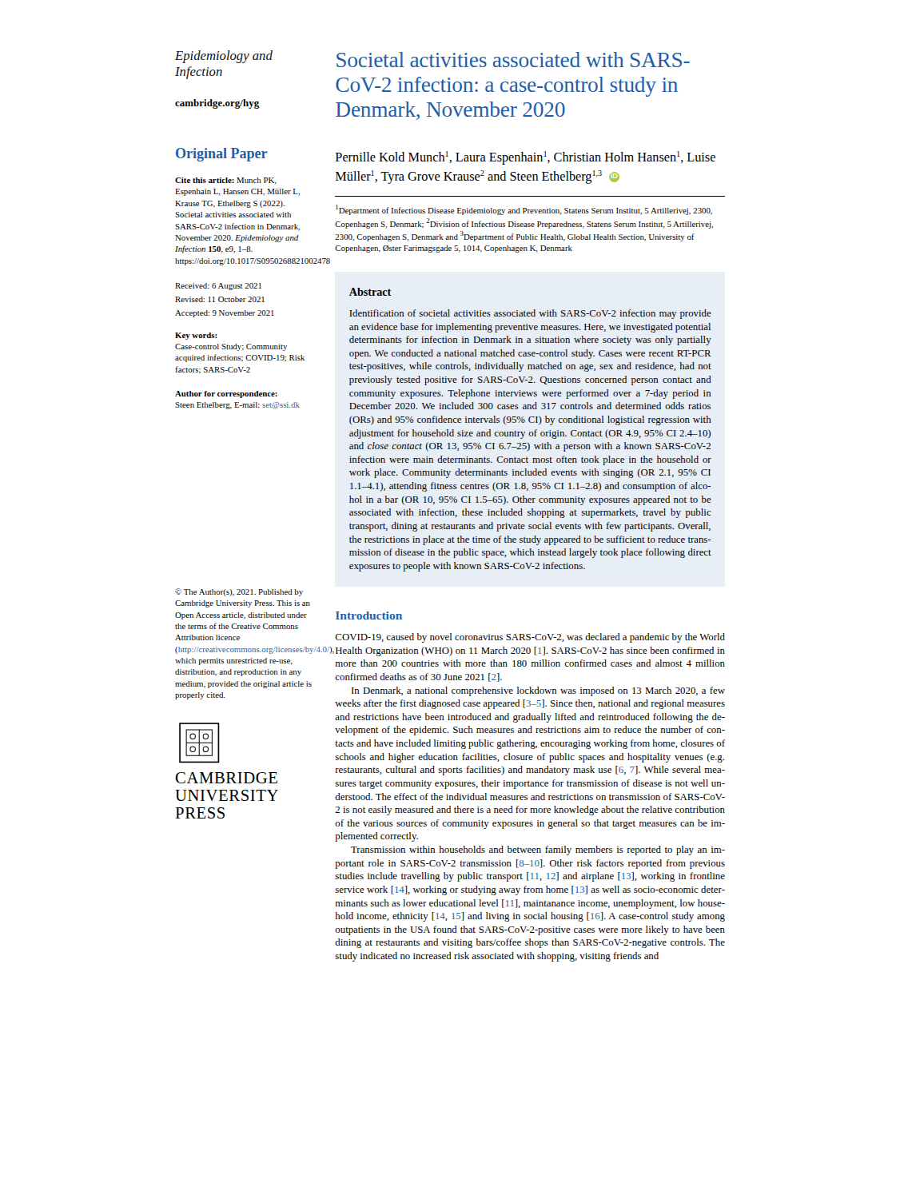Epidemiology and Infection
cambridge.org/hyg
Original Paper
Cite this article: Munch PK, Espenhain L, Hansen CH, Müller L, Krause TG, Ethelberg S (2022). Societal activities associated with SARS-CoV-2 infection in Denmark, November 2020. Epidemiology and Infection 150, e9, 1–8. https://doi.org/10.1017/S0950268821002478
Received: 6 August 2021
Revised: 11 October 2021
Accepted: 9 November 2021
Key words:
Case-control Study; Community acquired infections; COVID-19; Risk factors; SARS-CoV-2
Author for correspondence:
Steen Ethelberg, E-mail: set@ssi.dk
© The Author(s), 2021. Published by Cambridge University Press. This is an Open Access article, distributed under the terms of the Creative Commons Attribution licence (http://creativecommons.org/licenses/by/4.0/), which permits unrestricted re-use, distribution, and reproduction in any medium, provided the original article is properly cited.
CAMBRIDGE
UNIVERSITY PRESS
Societal activities associated with SARS-CoV-2 infection: a case-control study in Denmark, November 2020
Pernille Kold Munch1, Laura Espenhain1, Christian Holm Hansen1, Luise Müller1, Tyra Grove Krause2 and Steen Ethelberg1,3
1Department of Infectious Disease Epidemiology and Prevention, Statens Serum Institut, 5 Artillerivej, 2300, Copenhagen S, Denmark; 2Division of Infectious Disease Preparedness, Statens Serum Institut, 5 Artillerivej, 2300, Copenhagen S, Denmark and 3Department of Public Health, Global Health Section, University of Copenhagen, Øster Farimagsgade 5, 1014, Copenhagen K, Denmark
Abstract
Identification of societal activities associated with SARS-CoV-2 infection may provide an evidence base for implementing preventive measures. Here, we investigated potential determinants for infection in Denmark in a situation where society was only partially open. We conducted a national matched case-control study. Cases were recent RT-PCR test-positives, while controls, individually matched on age, sex and residence, had not previously tested positive for SARS-CoV-2. Questions concerned person contact and community exposures. Telephone interviews were performed over a 7-day period in December 2020. We included 300 cases and 317 controls and determined odds ratios (ORs) and 95% confidence intervals (95% CI) by conditional logistical regression with adjustment for household size and country of origin. Contact (OR 4.9, 95% CI 2.4–10) and close contact (OR 13, 95% CI 6.7–25) with a person with a known SARS-CoV-2 infection were main determinants. Contact most often took place in the household or work place. Community determinants included events with singing (OR 2.1, 95% CI 1.1–4.1), attending fitness centres (OR 1.8, 95% CI 1.1–2.8) and consumption of alcohol in a bar (OR 10, 95% CI 1.5–65). Other community exposures appeared not to be associated with infection, these included shopping at supermarkets, travel by public transport, dining at restaurants and private social events with few participants. Overall, the restrictions in place at the time of the study appeared to be sufficient to reduce transmission of disease in the public space, which instead largely took place following direct exposures to people with known SARS-CoV-2 infections.
Introduction
COVID-19, caused by novel coronavirus SARS-CoV-2, was declared a pandemic by the World Health Organization (WHO) on 11 March 2020 [1]. SARS-CoV-2 has since been confirmed in more than 200 countries with more than 180 million confirmed cases and almost 4 million confirmed deaths as of 30 June 2021 [2].
In Denmark, a national comprehensive lockdown was imposed on 13 March 2020, a few weeks after the first diagnosed case appeared [3–5]. Since then, national and regional measures and restrictions have been introduced and gradually lifted and reintroduced following the development of the epidemic. Such measures and restrictions aim to reduce the number of contacts and have included limiting public gathering, encouraging working from home, closures of schools and higher education facilities, closure of public spaces and hospitality venues (e.g. restaurants, cultural and sports facilities) and mandatory mask use [6, 7]. While several measures target community exposures, their importance for transmission of disease is not well understood. The effect of the individual measures and restrictions on transmission of SARS-CoV-2 is not easily measured and there is a need for more knowledge about the relative contribution of the various sources of community exposures in general so that target measures can be implemented correctly.
Transmission within households and between family members is reported to play an important role in SARS-CoV-2 transmission [8–10]. Other risk factors reported from previous studies include travelling by public transport [11, 12] and airplane [13], working in frontline service work [14], working or studying away from home [13] as well as socio-economic determinants such as lower educational level [11], maintanance income, unemployment, low household income, ethnicity [14, 15] and living in social housing [16]. A case-control study among outpatients in the USA found that SARS-CoV-2-positive cases were more likely to have been dining at restaurants and visiting bars/coffee shops than SARS-CoV-2-negative controls. The study indicated no increased risk associated with shopping, visiting friends and